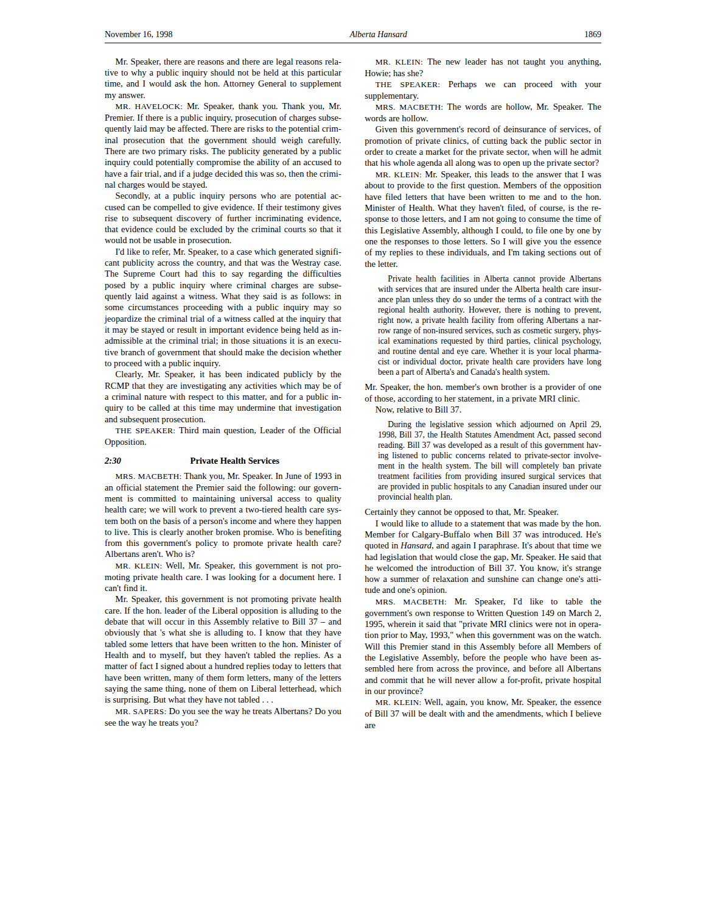November 16, 1998 Alberta Hansard 1869
Mr. Speaker, there are reasons and there are legal reasons relative to why a public inquiry should not be held at this particular time, and I would ask the hon. Attorney General to supplement my answer.
Mr. Havelock: Mr. Speaker, thank you. Thank you, Mr. Premier. If there is a public inquiry, prosecution of charges subsequently laid may be affected. There are risks to the potential criminal prosecution that the government should weigh carefully. There are two primary risks. The publicity generated by a public inquiry could potentially compromise the ability of an accused to have a fair trial, and if a judge decided this was so, then the criminal charges would be stayed.
Secondly, at a public inquiry persons who are potential accused can be compelled to give evidence. If their testimony gives rise to subsequent discovery of further incriminating evidence, that evidence could be excluded by the criminal courts so that it would not be usable in prosecution.
I'd like to refer, Mr. Speaker, to a case which generated significant publicity across the country, and that was the Westray case. The Supreme Court had this to say regarding the difficulties posed by a public inquiry where criminal charges are subsequently laid against a witness. What they said is as follows: in some circumstances proceeding with a public inquiry may so jeopardize the criminal trial of a witness called at the inquiry that it may be stayed or result in important evidence being held as inadmissible at the criminal trial; in those situations it is an executive branch of government that should make the decision whether to proceed with a public inquiry.
Clearly, Mr. Speaker, it has been indicated publicly by the RCMP that they are investigating any activities which may be of a criminal nature with respect to this matter, and for a public inquiry to be called at this time may undermine that investigation and subsequent prosecution.
The Speaker: Third main question, Leader of the Official Opposition.
2:30 Private Health Services
Mrs. MacBeth: Thank you, Mr. Speaker. In June of 1993 in an official statement the Premier said the following: our government is committed to maintaining universal access to quality health care; we will work to prevent a two-tiered health care system both on the basis of a person's income and where they happen to live. This is clearly another broken promise. Who is benefiting from this government's policy to promote private health care? Albertans aren't. Who is?
Mr. Klein: Well, Mr. Speaker, this government is not promoting private health care. I was looking for a document here. I can't find it.
Mr. Speaker, this government is not promoting private health care. If the hon. leader of the Liberal opposition is alluding to the debate that will occur in this Assembly relative to Bill 37 – and obviously that 's what she is alluding to. I know that they have tabled some letters that have been written to the hon. Minister of Health and to myself, but they haven't tabled the replies. As a matter of fact I signed about a hundred replies today to letters that have been written, many of them form letters, many of the letters saying the same thing, none of them on Liberal letterhead, which is surprising. But what they have not tabled . . .
Mr. Sapers: Do you see the way he treats Albertans? Do you see the way he treats you?
Mr. Klein: The new leader has not taught you anything, Howie; has she?
The Speaker: Perhaps we can proceed with your supplementary.
Mrs. MacBeth: The words are hollow, Mr. Speaker. The words are hollow.
Given this government's record of deinsurance of services, of promotion of private clinics, of cutting back the public sector in order to create a market for the private sector, when will he admit that his whole agenda all along was to open up the private sector?
Mr. Klein: Mr. Speaker, this leads to the answer that I was about to provide to the first question. Members of the opposition have filed letters that have been written to me and to the hon. Minister of Health. What they haven't filed, of course, is the response to those letters, and I am not going to consume the time of this Legislative Assembly, although I could, to file one by one by one the responses to those letters. So I will give you the essence of my replies to these individuals, and I'm taking sections out of the letter.
Private health facilities in Alberta cannot provide Albertans with services that are insured under the Alberta health care insurance plan unless they do so under the terms of a contract with the regional health authority. However, there is nothing to prevent, right now, a private health facility from offering Albertans a narrow range of non-insured services, such as cosmetic surgery, physical examinations requested by third parties, clinical psychology, and routine dental and eye care. Whether it is your local pharmacist or individual doctor, private health care providers have long been a part of Alberta's and Canada's health system.
Mr. Speaker, the hon. member's own brother is a provider of one of those, according to her statement, in a private MRI clinic.
Now, relative to Bill 37.
During the legislative session which adjourned on April 29, 1998, Bill 37, the Health Statutes Amendment Act, passed second reading. Bill 37 was developed as a result of this government having listened to public concerns related to private-sector involvement in the health system. The bill will completely ban private treatment facilities from providing insured surgical services that are provided in public hospitals to any Canadian insured under our provincial health plan.
Certainly they cannot be opposed to that, Mr. Speaker.
I would like to allude to a statement that was made by the hon. Member for Calgary-Buffalo when Bill 37 was introduced. He's quoted in Hansard, and again I paraphrase. It's about that time we had legislation that would close the gap, Mr. Speaker. He said that he welcomed the introduction of Bill 37. You know, it's strange how a summer of relaxation and sunshine can change one's attitude and one's opinion.
Mrs. MacBeth: Mr. Speaker, I'd like to table the government's own response to Written Question 149 on March 2, 1995, wherein it said that "private MRI clinics were not in operation prior to May, 1993," when this government was on the watch. Will this Premier stand in this Assembly before all Members of the Legislative Assembly, before the people who have been assembled here from across the province, and before all Albertans and commit that he will never allow a for-profit, private hospital in our province?
Mr. Klein: Well, again, you know, Mr. Speaker, the essence of Bill 37 will be dealt with and the amendments, which I believe are